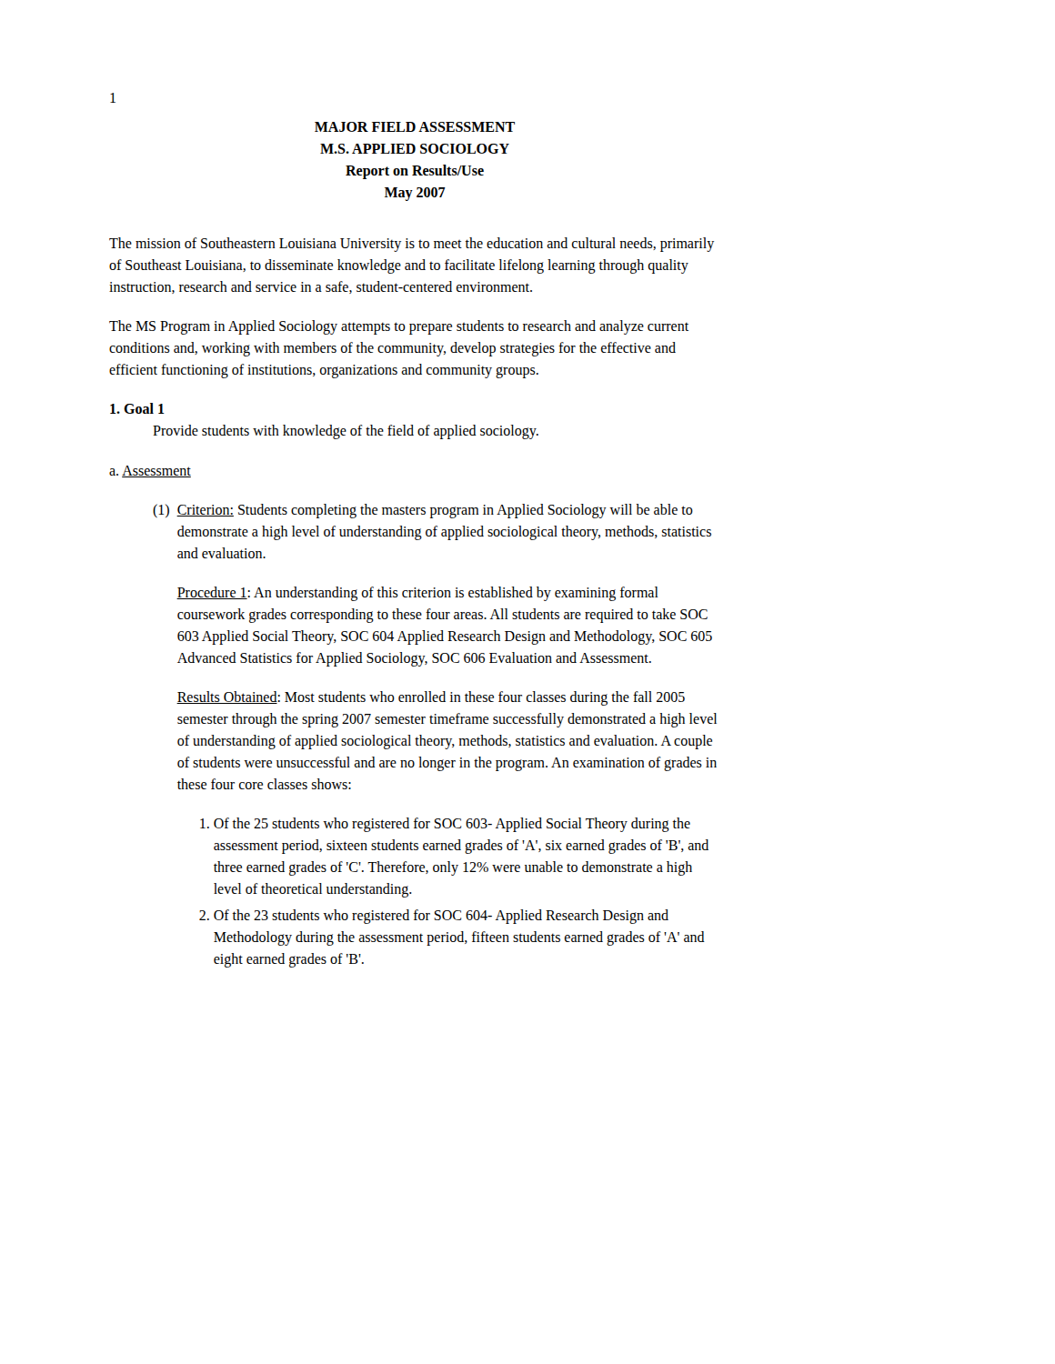1
MAJOR FIELD ASSESSMENT
M.S. APPLIED SOCIOLOGY
Report on Results/Use
May 2007
The mission of Southeastern Louisiana University is to meet the education and cultural needs, primarily of Southeast Louisiana, to disseminate knowledge and to facilitate lifelong learning through quality instruction, research and service in a safe, student-centered environment.
The MS Program in Applied Sociology attempts to prepare students to research and analyze current conditions and, working with members of the community, develop strategies for the effective and efficient functioning of institutions, organizations and community groups.
1. Goal 1
Provide students with knowledge of the field of applied sociology.
a. Assessment
(1)
Criterion: Students completing the masters program in Applied Sociology will be able to demonstrate a high level of understanding of applied sociological theory, methods, statistics and evaluation.
Procedure 1: An understanding of this criterion is established by examining formal coursework grades corresponding to these four areas. All students are required to take SOC 603 Applied Social Theory, SOC 604 Applied Research Design and Methodology, SOC 605 Advanced Statistics for Applied Sociology, SOC 606 Evaluation and Assessment.
Results Obtained: Most students who enrolled in these four classes during the fall 2005 semester through the spring 2007 semester timeframe successfully demonstrated a high level of understanding of applied sociological theory, methods, statistics and evaluation. A couple of students were unsuccessful and are no longer in the program. An examination of grades in these four core classes shows:
Of the 25 students who registered for SOC 603- Applied Social Theory during the assessment period, sixteen students earned grades of 'A', six earned grades of 'B', and three earned grades of 'C'. Therefore, only 12% were unable to demonstrate a high level of theoretical understanding.
Of the 23 students who registered for SOC 604- Applied Research Design and Methodology during the assessment period, fifteen students earned grades of 'A' and eight earned grades of 'B'.